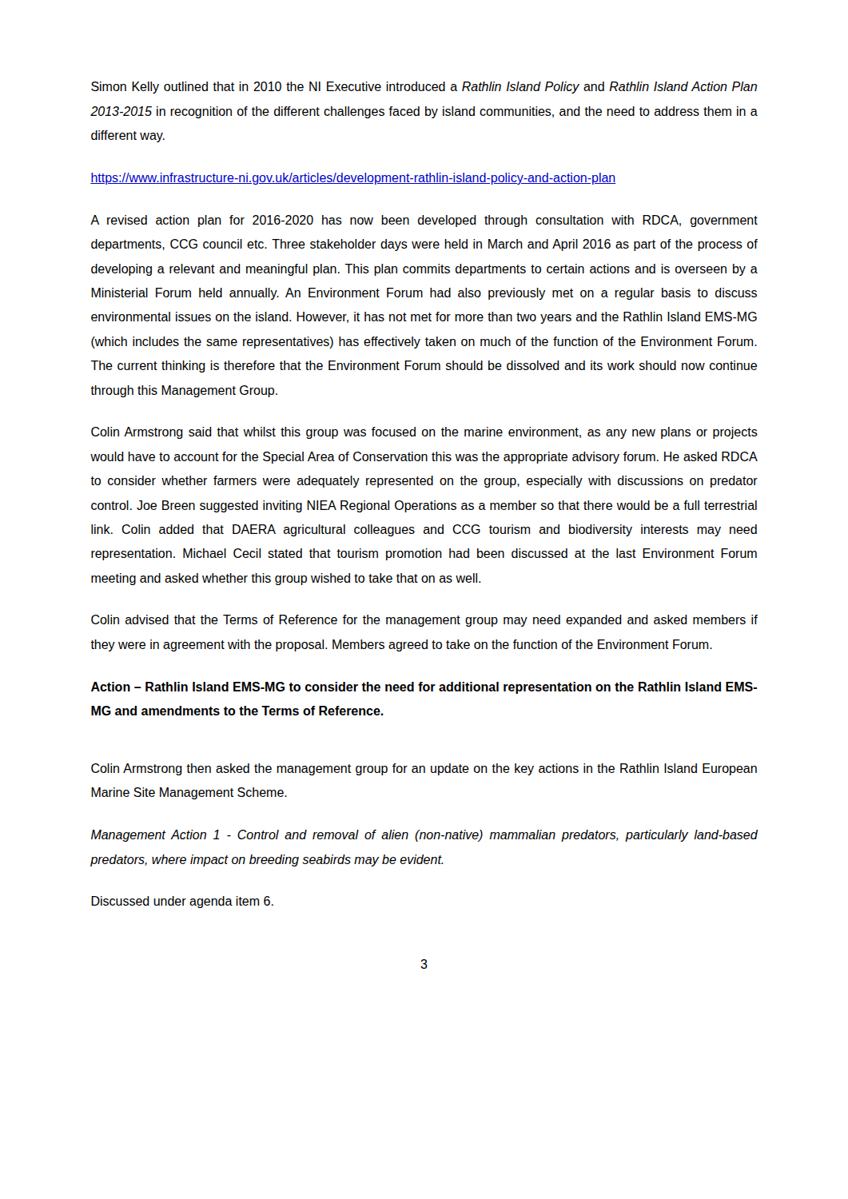Simon Kelly outlined that in 2010 the NI Executive introduced a Rathlin Island Policy and Rathlin Island Action Plan 2013-2015 in recognition of the different challenges faced by island communities, and the need to address them in a different way.
https://www.infrastructure-ni.gov.uk/articles/development-rathlin-island-policy-and-action-plan
A revised action plan for 2016-2020 has now been developed through consultation with RDCA, government departments, CCG council etc. Three stakeholder days were held in March and April 2016 as part of the process of developing a relevant and meaningful plan. This plan commits departments to certain actions and is overseen by a Ministerial Forum held annually. An Environment Forum had also previously met on a regular basis to discuss environmental issues on the island. However, it has not met for more than two years and the Rathlin Island EMS-MG (which includes the same representatives) has effectively taken on much of the function of the Environment Forum. The current thinking is therefore that the Environment Forum should be dissolved and its work should now continue through this Management Group.
Colin Armstrong said that whilst this group was focused on the marine environment, as any new plans or projects would have to account for the Special Area of Conservation this was the appropriate advisory forum. He asked RDCA to consider whether farmers were adequately represented on the group, especially with discussions on predator control. Joe Breen suggested inviting NIEA Regional Operations as a member so that there would be a full terrestrial link. Colin added that DAERA agricultural colleagues and CCG tourism and biodiversity interests may need representation. Michael Cecil stated that tourism promotion had been discussed at the last Environment Forum meeting and asked whether this group wished to take that on as well.
Colin advised that the Terms of Reference for the management group may need expanded and asked members if they were in agreement with the proposal. Members agreed to take on the function of the Environment Forum.
Action – Rathlin Island EMS-MG to consider the need for additional representation on the Rathlin Island EMS-MG and amendments to the Terms of Reference.
Colin Armstrong then asked the management group for an update on the key actions in the Rathlin Island European Marine Site Management Scheme.
Management Action 1 - Control and removal of alien (non-native) mammalian predators, particularly land-based predators, where impact on breeding seabirds may be evident.
Discussed under agenda item 6.
3